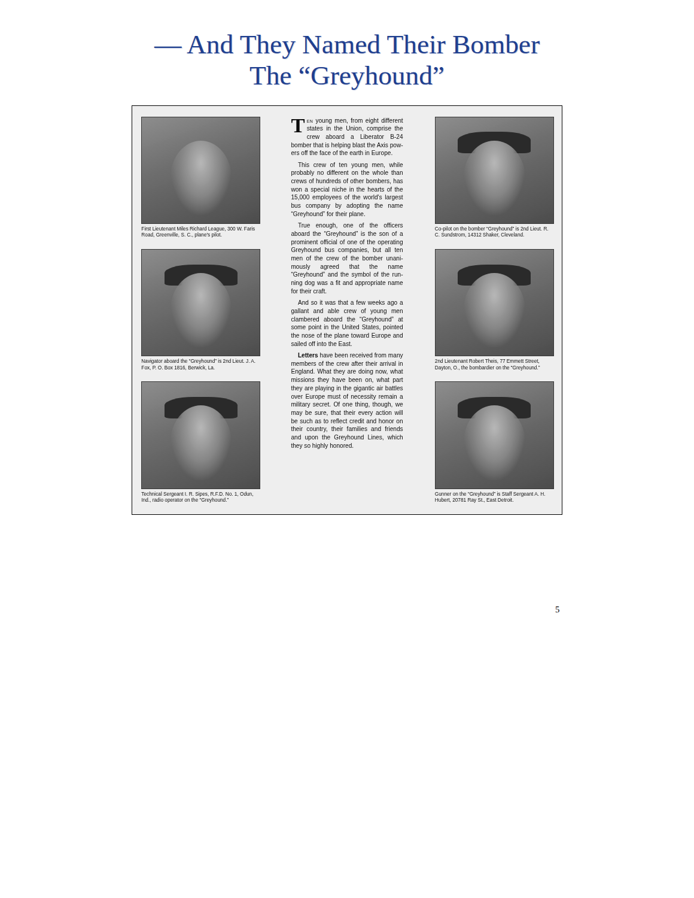— And They Named Their Bomber
The “Greyhound”
First Lieutenant Miles Richard League, 300 W. Faris Road, Greenville, S. C., plane's pilot.
Navigator aboard the “Greyhound” is 2nd Lieut. J. A. Fox, P. O. Box 1816, Berwick, La.
Technical Sergeant I. R. Sipes, R.F.D. No. 1, Odun, Ind., radio operator on the “Greyhound.”
Ten young men, from eight different states in the Union, comprise the crew aboard a Liberator B-24 bomber that is helping blast the Axis powers off the face of the earth in Europe.
This crew of ten young men, while probably no different on the whole than crews of hundreds of other bombers, has won a special niche in the hearts of the 15,000 employees of the world's largest bus company by adopting the name “Greyhound” for their plane.
True enough, one of the officers aboard the “Greyhound” is the son of a prominent official of one of the operating Greyhound bus companies, but all ten men of the crew of the bomber unanimously agreed that the name “Greyhound” and the symbol of the running dog was a fit and appropriate name for their craft.
And so it was that a few weeks ago a gallant and able crew of young men clambered aboard the “Greyhound” at some point in the United States, pointed the nose of the plane toward Europe and sailed off into the East.
Letters have been received from many members of the crew after their arrival in England. What they are doing now, what missions they have been on, what part they are playing in the gigantic air battles over Europe must of necessity remain a military secret. Of one thing, though, we may be sure, that their every action will be such as to reflect credit and honor on their country, their families and friends and upon the Greyhound Lines, which they so highly honored.
Co-pilot on the bomber “Greyhound” is 2nd Lieut. R. C. Sundstrom, 14312 Shaker, Cleveland.
2nd Lieutenant Robert Theis, 77 Emmett Street, Dayton, O., the bombardier on the “Greyhound.”
Gunner on the “Greyhound” is Staff Sergeant A. H. Hubert, 20781 Ray St., East Detroit.
5